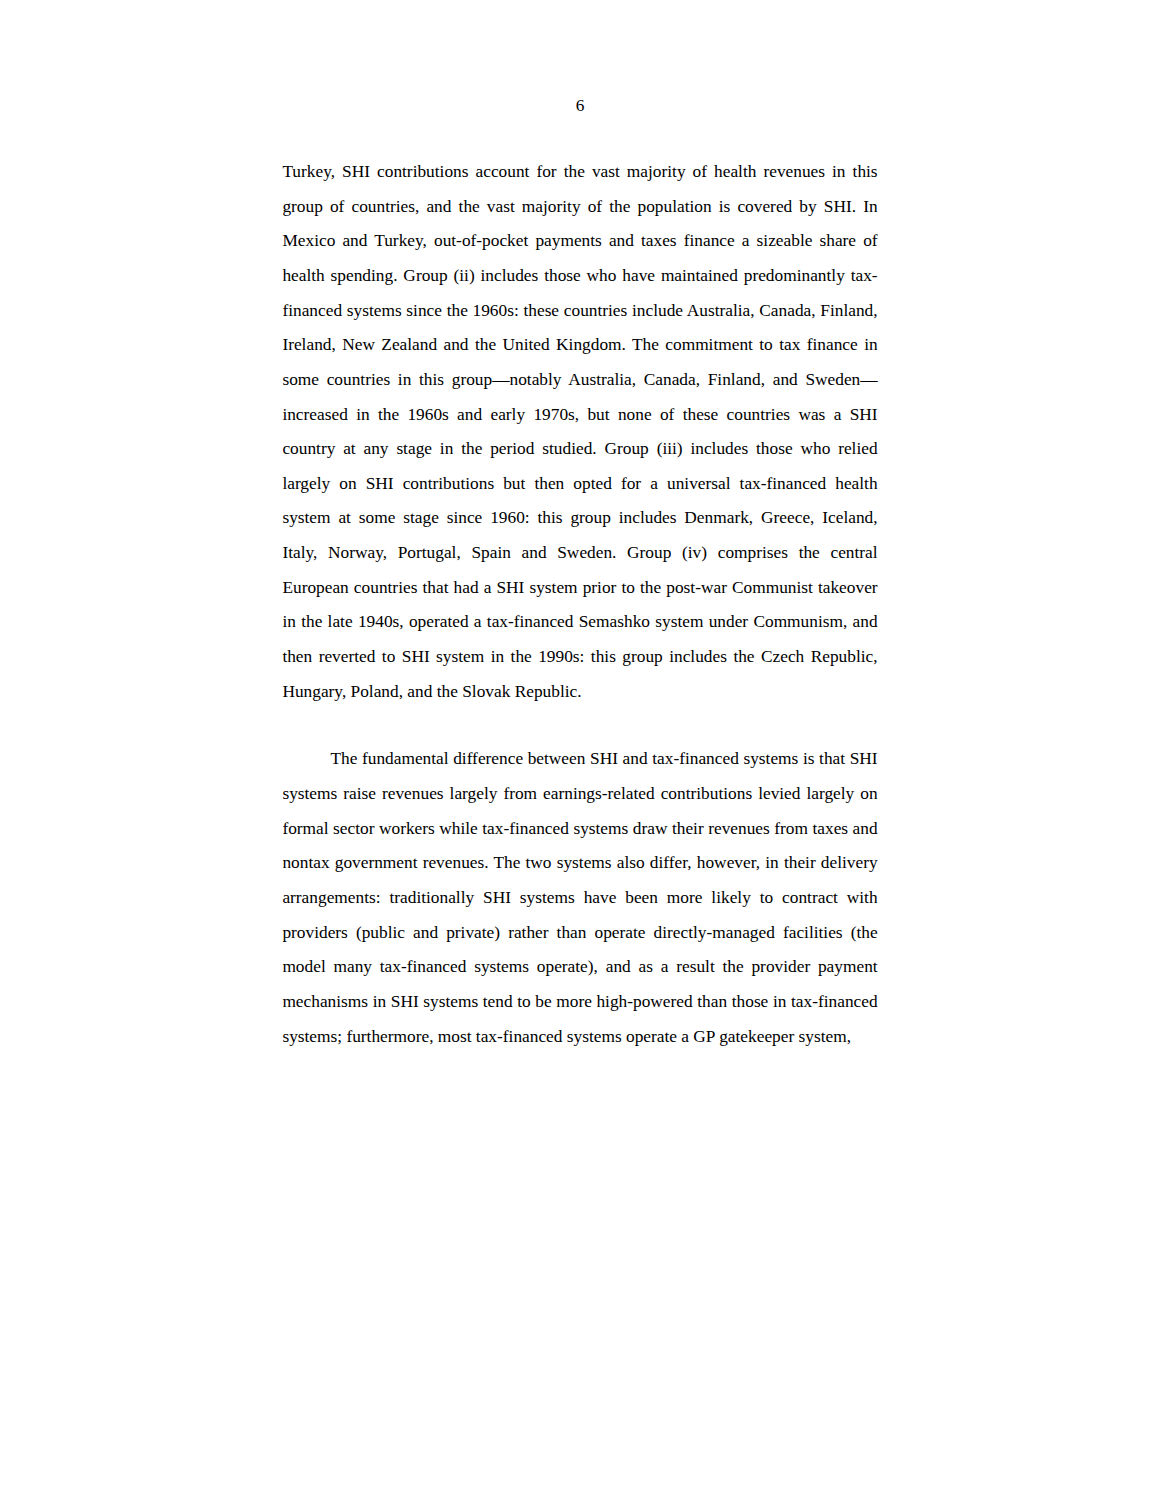6
Turkey, SHI contributions account for the vast majority of health revenues in this group of countries, and the vast majority of the population is covered by SHI. In Mexico and Turkey, out-of-pocket payments and taxes finance a sizeable share of health spending. Group (ii) includes those who have maintained predominantly tax-financed systems since the 1960s: these countries include Australia, Canada, Finland, Ireland, New Zealand and the United Kingdom. The commitment to tax finance in some countries in this group—notably Australia, Canada, Finland, and Sweden—increased in the 1960s and early 1970s, but none of these countries was a SHI country at any stage in the period studied. Group (iii) includes those who relied largely on SHI contributions but then opted for a universal tax-financed health system at some stage since 1960: this group includes Denmark, Greece, Iceland, Italy, Norway, Portugal, Spain and Sweden. Group (iv) comprises the central European countries that had a SHI system prior to the post-war Communist takeover in the late 1940s, operated a tax-financed Semashko system under Communism, and then reverted to SHI system in the 1990s: this group includes the Czech Republic, Hungary, Poland, and the Slovak Republic.
The fundamental difference between SHI and tax-financed systems is that SHI systems raise revenues largely from earnings-related contributions levied largely on formal sector workers while tax-financed systems draw their revenues from taxes and nontax government revenues. The two systems also differ, however, in their delivery arrangements: traditionally SHI systems have been more likely to contract with providers (public and private) rather than operate directly-managed facilities (the model many tax-financed systems operate), and as a result the provider payment mechanisms in SHI systems tend to be more high-powered than those in tax-financed systems; furthermore, most tax-financed systems operate a GP gatekeeper system,